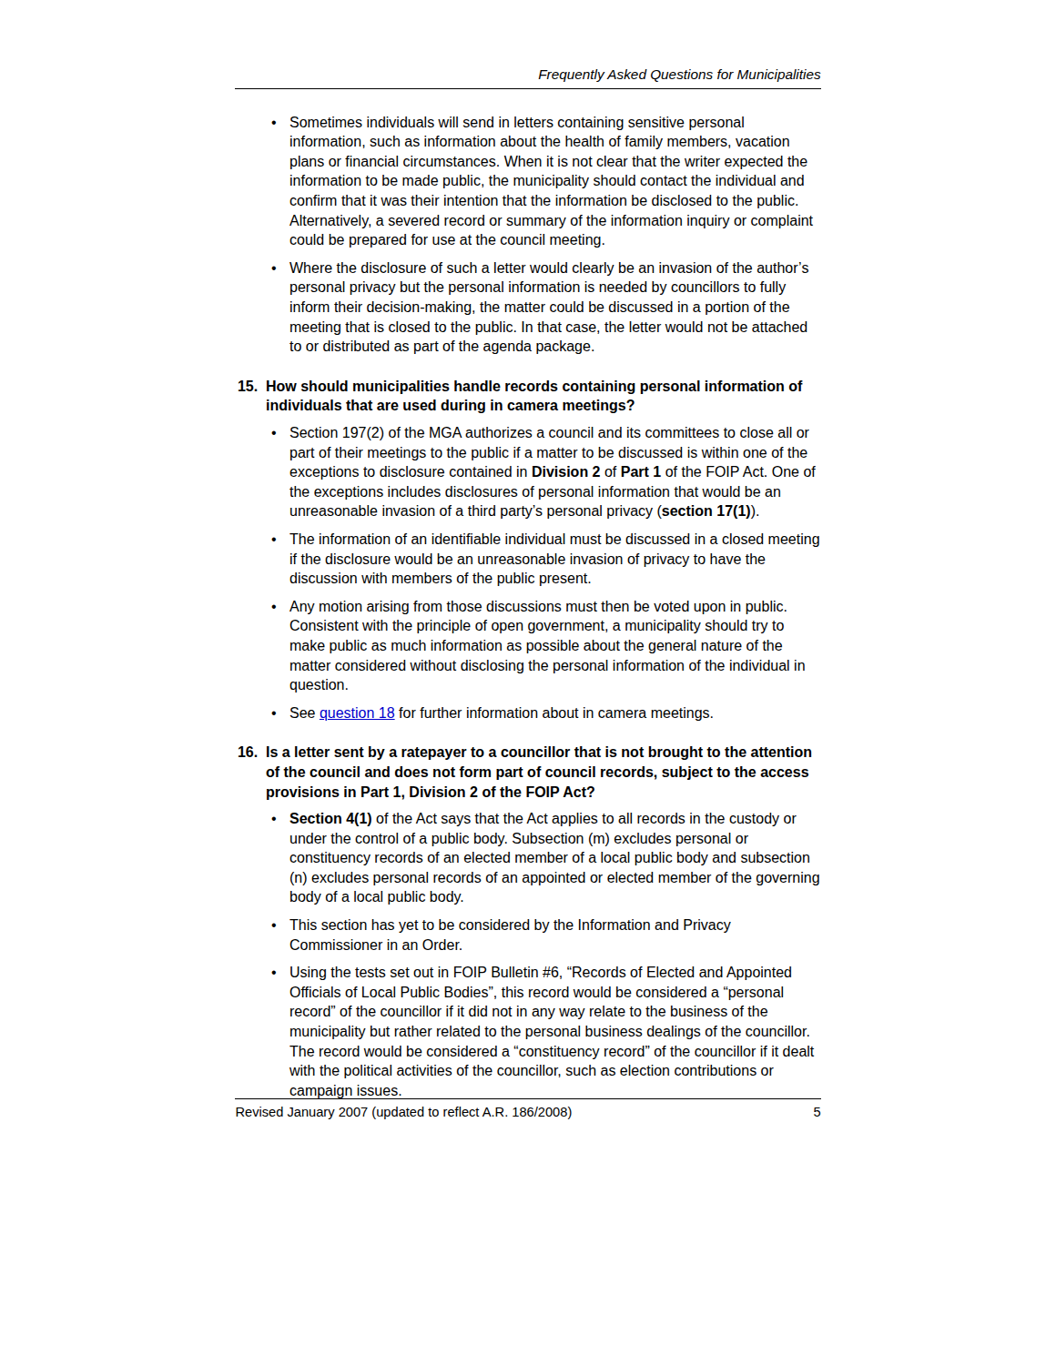Frequently Asked Questions for Municipalities
Sometimes individuals will send in letters containing sensitive personal information, such as information about the health of family members, vacation plans or financial circumstances. When it is not clear that the writer expected the information to be made public, the municipality should contact the individual and confirm that it was their intention that the information be disclosed to the public. Alternatively, a severed record or summary of the information inquiry or complaint could be prepared for use at the council meeting.
Where the disclosure of such a letter would clearly be an invasion of the author’s personal privacy but the personal information is needed by councillors to fully inform their decision-making, the matter could be discussed in a portion of the meeting that is closed to the public. In that case, the letter would not be attached to or distributed as part of the agenda package.
15.
How should municipalities handle records containing personal information of individuals that are used during in camera meetings?
Section 197(2) of the MGA authorizes a council and its committees to close all or part of their meetings to the public if a matter to be discussed is within one of the exceptions to disclosure contained in Division 2 of Part 1 of the FOIP Act. One of the exceptions includes disclosures of personal information that would be an unreasonable invasion of a third party’s personal privacy (section 17(1)).
The information of an identifiable individual must be discussed in a closed meeting if the disclosure would be an unreasonable invasion of privacy to have the discussion with members of the public present.
Any motion arising from those discussions must then be voted upon in public. Consistent with the principle of open government, a municipality should try to make public as much information as possible about the general nature of the matter considered without disclosing the personal information of the individual in question.
See question 18 for further information about in camera meetings.
16.
Is a letter sent by a ratepayer to a councillor that is not brought to the attention of the council and does not form part of council records, subject to the access provisions in Part 1, Division 2 of the FOIP Act?
Section 4(1) of the Act says that the Act applies to all records in the custody or under the control of a public body. Subsection (m) excludes personal or constituency records of an elected member of a local public body and subsection (n) excludes personal records of an appointed or elected member of the governing body of a local public body.
This section has yet to be considered by the Information and Privacy Commissioner in an Order.
Using the tests set out in FOIP Bulletin #6, “Records of Elected and Appointed Officials of Local Public Bodies”, this record would be considered a “personal record” of the councillor if it did not in any way relate to the business of the municipality but rather related to the personal business dealings of the councillor. The record would be considered a “constituency record” of the councillor if it dealt with the political activities of the councillor, such as election contributions or campaign issues.
Revised January 2007 (updated to reflect A.R. 186/2008)
5